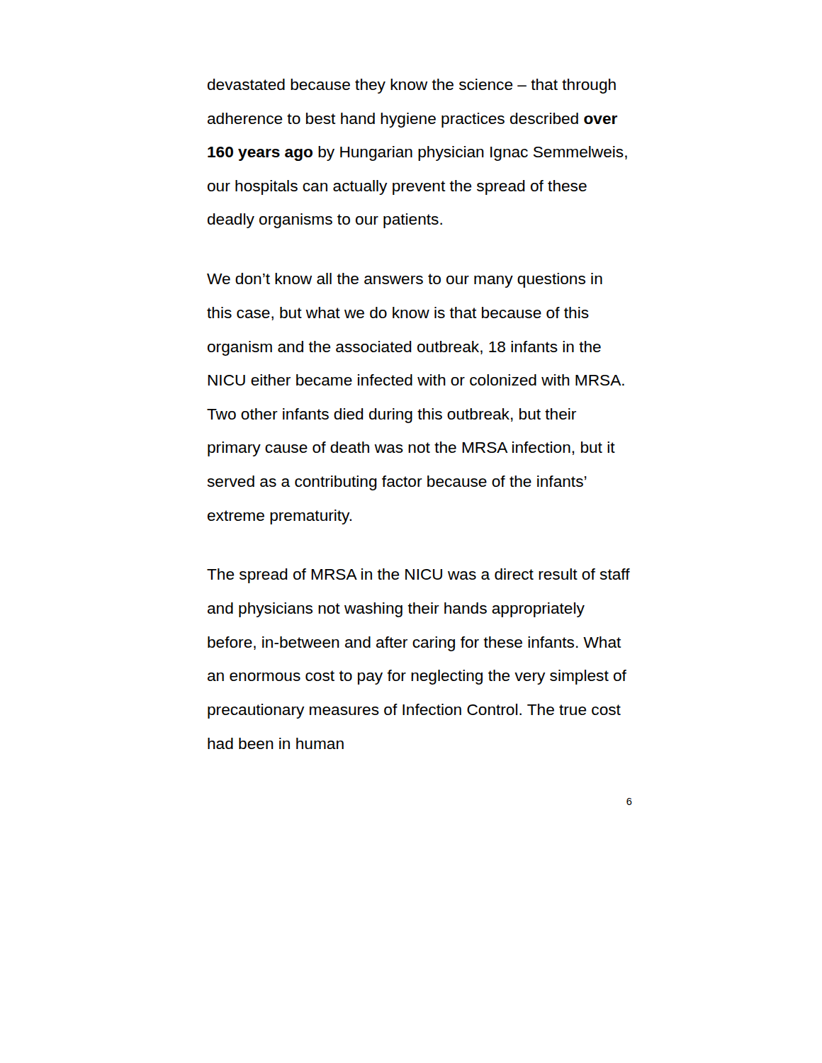devastated because they know the science – that through adherence to best hand hygiene practices described over 160 years ago by Hungarian physician Ignac Semmelweis, our hospitals can actually prevent the spread of these deadly organisms to our patients.
We don’t know all the answers to our many questions in this case, but what we do know is that because of this organism and the associated outbreak, 18 infants in the NICU either became infected with or colonized with MRSA. Two other infants died during this outbreak, but their primary cause of death was not the MRSA infection, but it served as a contributing factor because of the infants’ extreme prematurity.
The spread of MRSA in the NICU was a direct result of staff and physicians not washing their hands appropriately before, in-between and after caring for these infants. What an enormous cost to pay for neglecting the very simplest of precautionary measures of Infection Control. The true cost had been in human
6